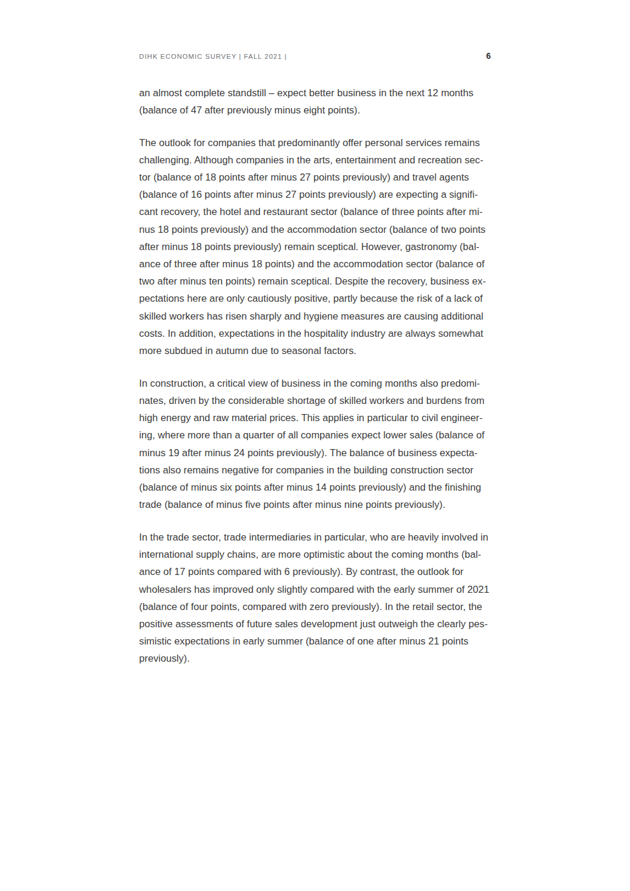DIHK Economic Survey | Fall 2021 | 6
an almost complete standstill – expect better business in the next 12 months (balance of 47 after previously minus eight points).
The outlook for companies that predominantly offer personal services remains challenging. Although companies in the arts, entertainment and recreation sector (balance of 18 points after minus 27 points previously) and travel agents (balance of 16 points after minus 27 points previously) are expecting a significant recovery, the hotel and restaurant sector (balance of three points after minus 18 points previously) and the accommodation sector (balance of two points after minus 18 points previously) remain sceptical. However, gastronomy (balance of three after minus 18 points) and the accommodation sector (balance of two after minus ten points) remain sceptical. Despite the recovery, business expectations here are only cautiously positive, partly because the risk of a lack of skilled workers has risen sharply and hygiene measures are causing additional costs. In addition, expectations in the hospitality industry are always somewhat more subdued in autumn due to seasonal factors.
In construction, a critical view of business in the coming months also predominates, driven by the considerable shortage of skilled workers and burdens from high energy and raw material prices. This applies in particular to civil engineering, where more than a quarter of all companies expect lower sales (balance of minus 19 after minus 24 points previously). The balance of business expectations also remains negative for companies in the building construction sector (balance of minus six points after minus 14 points previously) and the finishing trade (balance of minus five points after minus nine points previously).
In the trade sector, trade intermediaries in particular, who are heavily involved in international supply chains, are more optimistic about the coming months (balance of 17 points compared with 6 previously). By contrast, the outlook for wholesalers has improved only slightly compared with the early summer of 2021 (balance of four points, compared with zero previously). In the retail sector, the positive assessments of future sales development just outweigh the clearly pessimistic expectations in early summer (balance of one after minus 21 points previously).